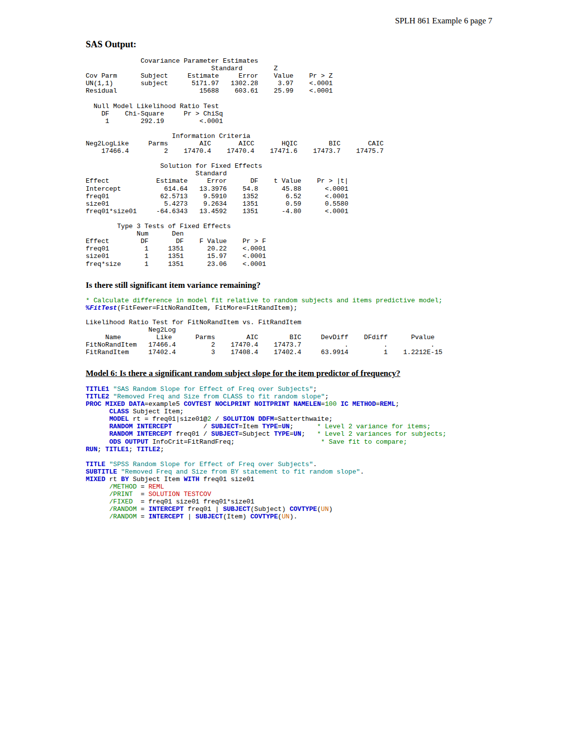SPLH 861 Example 6 page 7
SAS Output:
              Covariance Parameter Estimates
                                Standard        Z
Cov Parm      Subject     Estimate     Error    Value    Pr > Z
UN(1,1)       subject      5171.97   1302.28     3.97    <.0001
Residual                     15688    603.61    25.99    <.0001

  Null Model Likelihood Ratio Test
    DF    Chi-Square     Pr > ChiSq
     1        292.19         <.0001

                      Information Criteria
Neg2LogLike     Parms        AIC       AICC       HQIC        BIC       CAIC
    17466.4         2    17470.4    17470.4    17471.6    17473.7    17475.7

                   Solution for Fixed Effects
                            Standard
Effect            Estimate     Error      DF    t Value    Pr > |t|
Intercept           614.64   13.3976    54.8      45.88      <.0001
freq01             62.5713    9.5910    1352       6.52      <.0001
size01              5.4273    9.2634    1351       0.59      0.5580
freq01*size01     -64.6343   13.4592    1351      -4.80      <.0001

        Type 3 Tests of Fixed Effects
             Num      Den
Effect        DF       DF    F Value    Pr > F
freq01         1     1351      20.22    <.0001
size01         1     1351      15.97    <.0001
freq*size      1     1351      23.06    <.0001
Is there still significant item variance remaining?
* Calculate difference in model fit relative to random subjects and items predictive model;
%FitTest(FitFewer=FitNoRandItem, FitMore=FitRandItem);
Likelihood Ratio Test for FitNoRandItem vs. FitRandItem
                Neg2Log
     Name         Like      Parms        AIC        BIC     DevDiff    DFdiff      Pvalue
FitNoRandItem   17466.4         2    17470.4    17473.7           .         .           .
FitRandItem     17402.4         3    17408.4    17402.4     63.9914         1    1.2212E-15
Model 6: Is there a significant random subject slope for the item predictor of frequency?
TITLE1 "SAS Random Slope for Effect of Freq over Subjects";
TITLE2 "Removed Freq and Size from CLASS to fit random slope";
PROC MIXED DATA=example5 COVTEST NOCLPRINT NOITPRINT NAMELEN=100 IC METHOD=REML;
      CLASS Subject Item;
      MODEL rt = freq01|size01@2 / SOLUTION DDFM=Satterthwaite;
      RANDOM INTERCEPT        / SUBJECT=Item TYPE=UN;      * Level 2 variance for items;
      RANDOM INTERCEPT freq01 / SUBJECT=Subject TYPE=UN;   * Level 2 variances for subjects;
      ODS OUTPUT InfoCrit=FitRandFreq;                      * Save fit to compare;
RUN; TITLE1; TITLE2;

TITLE "SPSS Random Slope for Effect of Freq over Subjects".
SUBTITLE "Removed Freq and Size from BY statement to fit random slope".
MIXED rt BY Subject Item WITH freq01 size01
      /METHOD = REML
      /PRINT  = SOLUTION TESTCOV
      /FIXED  = freq01 size01 freq01*size01
      /RANDOM = INTERCEPT freq01 | SUBJECT(Subject) COVTYPE(UN)
      /RANDOM = INTERCEPT | SUBJECT(Item) COVTYPE(UN).